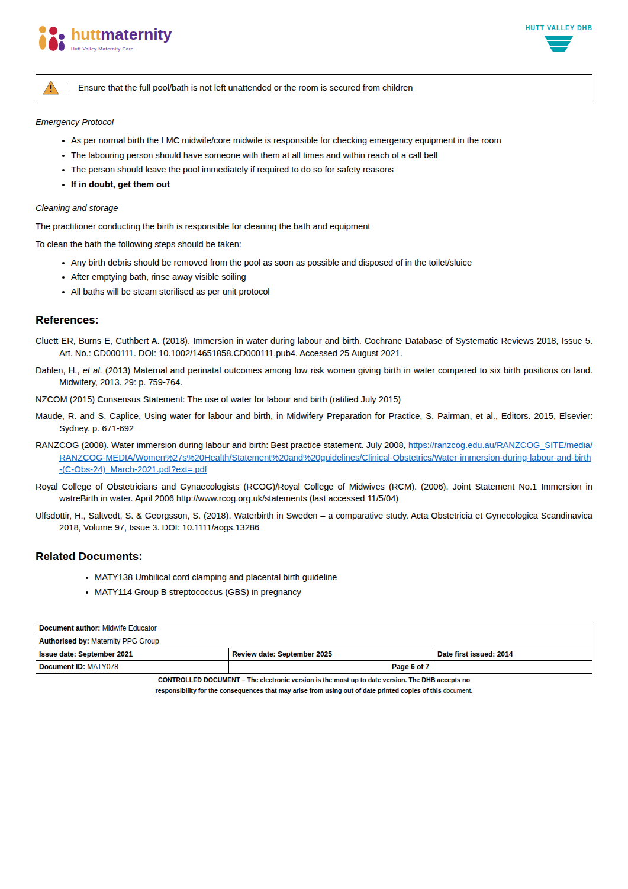hutt maternity
Hutt Valley Maternity Care
HUTT VALLEY DHB
!
Ensure that the full pool/bath is not left unattended or the room is secured from children
Emergency Protocol
As per normal birth the LMC midwife/core midwife is responsible for checking emergency equipment in the room
The labouring person should have someone with them at all times and within reach of a call bell
The person should leave the pool immediately if required to do so for safety reasons
If in doubt, get them out
Cleaning and storage
The practitioner conducting the birth is responsible for cleaning the bath and equipment
To clean the bath the following steps should be taken:
Any birth debris should be removed from the pool as soon as possible and disposed of in the toilet/sluice
After emptying bath, rinse away visible soiling
All baths will be steam sterilised as per unit protocol
References:
Cluett ER, Burns E, Cuthbert A. (2018). Immersion in water during labour and birth. Cochrane Database of Systematic Reviews 2018, Issue 5. Art. No.: CD000111. DOI: 10.1002/14651858.CD000111.pub4. Accessed 25 August 2021.
Dahlen, H., et al. (2013) Maternal and perinatal outcomes among low risk women giving birth in water compared to six birth positions on land. Midwifery, 2013. 29: p. 759-764.
NZCOM (2015) Consensus Statement: The use of water for labour and birth (ratified July 2015)
Maude, R. and S. Caplice, Using water for labour and birth, in Midwifery Preparation for Practice, S. Pairman, et al., Editors. 2015, Elsevier: Sydney. p. 671-692
RANZCOG (2008). Water immersion during labour and birth: Best practice statement. July 2008, https://ranzcog.edu.au/RANZCOG_SITE/media/RANZCOG-MEDIA/Women%27s%20Health/Statement%20and%20guidelines/Clinical-Obstetrics/Water-immersion-during-labour-and-birth-(C-Obs-24)_March-2021.pdf?ext=.pdf
Royal College of Obstetricians and Gynaecologists (RCOG)/Royal College of Midwives (RCM). (2006). Joint Statement No.1 Immersion in watreBirth in water. April 2006 http://www.rcog.org.uk/statements (last accessed 11/5/04)
Ulfsdottir, H., Saltvedt, S. & Georgsson, S. (2018). Waterbirth in Sweden – a comparative study. Acta Obstetricia et Gynecologica Scandinavica 2018, Volume 97, Issue 3. DOI: 10.1111/aogs.13286
Related Documents:
MATY138 Umbilical cord clamping and placental birth guideline
MATY114 Group B streptococcus (GBS) in pregnancy
| Document author: Midwife Educator |
| Authorised by: Maternity PPG Group |
| Issue date: September 2021 | Review date: September 2025 | Date first issued: 2014 |
| Document ID: MATY078 | Page 6 of 7 |
CONTROLLED DOCUMENT – The electronic version is the most up to date version. The DHB accepts no
responsibility for the consequences that may arise from using out of date printed copies of this document.